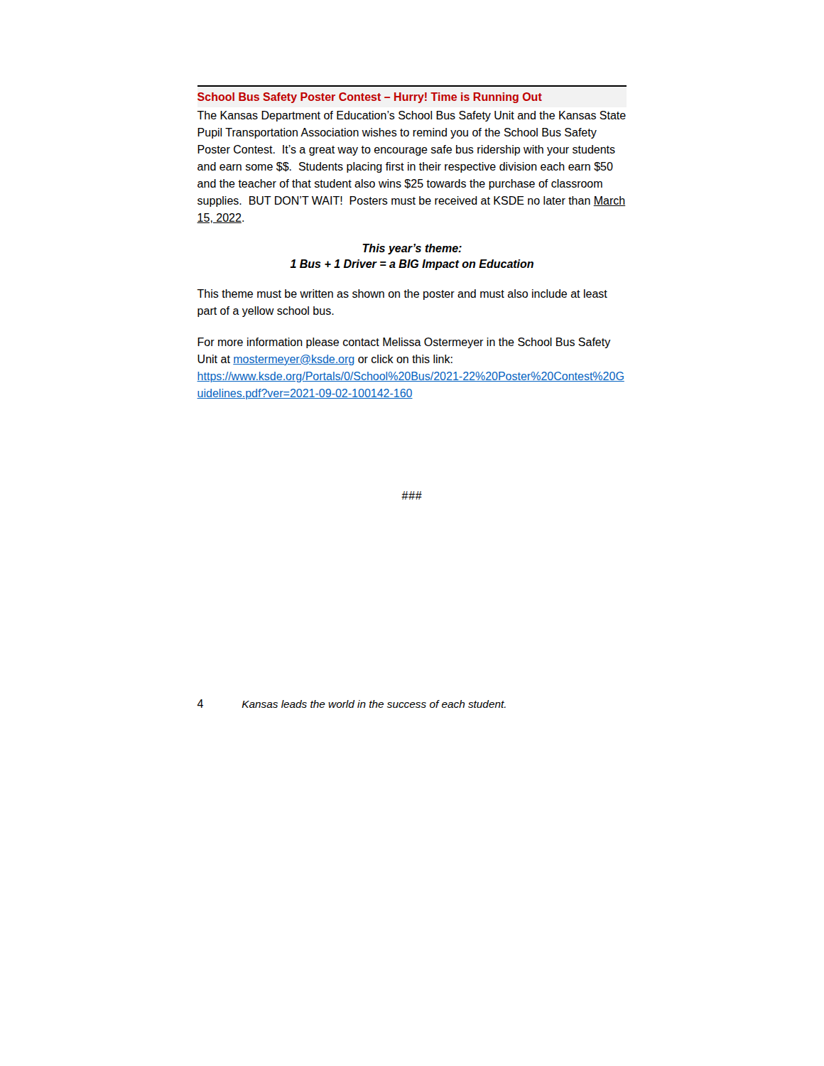School Bus Safety Poster Contest – Hurry! Time is Running Out
The Kansas Department of Education’s School Bus Safety Unit and the Kansas State Pupil Transportation Association wishes to remind you of the School Bus Safety Poster Contest. It’s a great way to encourage safe bus ridership with your students and earn some $$. Students placing first in their respective division each earn $50 and the teacher of that student also wins $25 towards the purchase of classroom supplies. BUT DON’T WAIT! Posters must be received at KSDE no later than March 15, 2022.
This year’s theme:1 Bus + 1 Driver = a BIG Impact on Education
This theme must be written as shown on the poster and must also include at least part of a yellow school bus.
For more information please contact Melissa Ostermeyer in the School Bus Safety Unit at mostermeyer@ksde.org or click on this link:
https://www.ksde.org/Portals/0/School%20Bus/2021-22%20Poster%20Contest%20Guidelines.pdf?ver=2021-09-02-100142-160
###
4 Kansas leads the world in the success of each student.